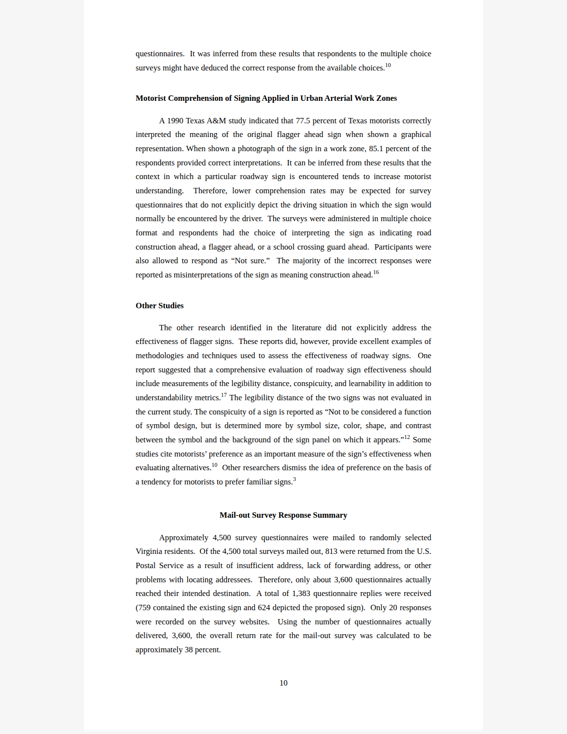questionnaires. It was inferred from these results that respondents to the multiple choice surveys might have deduced the correct response from the available choices.10
Motorist Comprehension of Signing Applied in Urban Arterial Work Zones
A 1990 Texas A&M study indicated that 77.5 percent of Texas motorists correctly interpreted the meaning of the original flagger ahead sign when shown a graphical representation. When shown a photograph of the sign in a work zone, 85.1 percent of the respondents provided correct interpretations. It can be inferred from these results that the context in which a particular roadway sign is encountered tends to increase motorist understanding. Therefore, lower comprehension rates may be expected for survey questionnaires that do not explicitly depict the driving situation in which the sign would normally be encountered by the driver. The surveys were administered in multiple choice format and respondents had the choice of interpreting the sign as indicating road construction ahead, a flagger ahead, or a school crossing guard ahead. Participants were also allowed to respond as “Not sure.” The majority of the incorrect responses were reported as misinterpretations of the sign as meaning construction ahead.16
Other Studies
The other research identified in the literature did not explicitly address the effectiveness of flagger signs. These reports did, however, provide excellent examples of methodologies and techniques used to assess the effectiveness of roadway signs. One report suggested that a comprehensive evaluation of roadway sign effectiveness should include measurements of the legibility distance, conspicuity, and learnability in addition to understandability metrics.17 The legibility distance of the two signs was not evaluated in the current study. The conspicuity of a sign is reported as “Not to be considered a function of symbol design, but is determined more by symbol size, color, shape, and contrast between the symbol and the background of the sign panel on which it appears.”12 Some studies cite motorists’ preference as an important measure of the sign’s effectiveness when evaluating alternatives.10 Other researchers dismiss the idea of preference on the basis of a tendency for motorists to prefer familiar signs.3
Mail-out Survey Response Summary
Approximately 4,500 survey questionnaires were mailed to randomly selected Virginia residents. Of the 4,500 total surveys mailed out, 813 were returned from the U.S. Postal Service as a result of insufficient address, lack of forwarding address, or other problems with locating addressees. Therefore, only about 3,600 questionnaires actually reached their intended destination. A total of 1,383 questionnaire replies were received (759 contained the existing sign and 624 depicted the proposed sign). Only 20 responses were recorded on the survey websites. Using the number of questionnaires actually delivered, 3,600, the overall return rate for the mail-out survey was calculated to be approximately 38 percent.
10